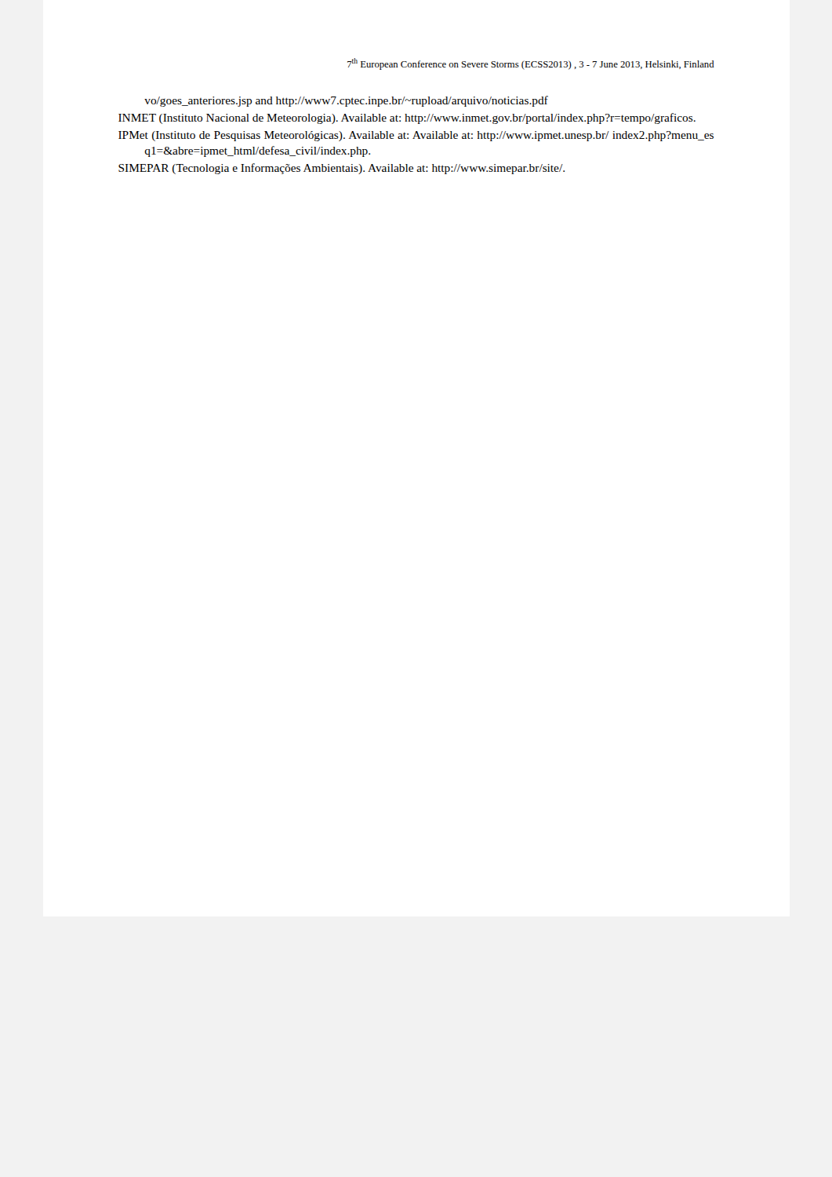7th European Conference on Severe Storms (ECSS2013) , 3 - 7 June 2013, Helsinki, Finland
vo/goes_anteriores.jsp and http://www7.cptec.inpe.br/~rupload/arquivo/noticias.pdf
INMET (Instituto Nacional de Meteorologia). Available at: http://www.inmet.gov.br/portal/index.php?r=tempo/graficos.
IPMet (Instituto de Pesquisas Meteorológicas). Available at: Available at: http://www.ipmet.unesp.br/ index2.php?menu_esq1=&abre=ipmet_html/defesa_civil/index.php.
SIMEPAR (Tecnologia e Informações Ambientais). Available at: http://www.simepar.br/site/.